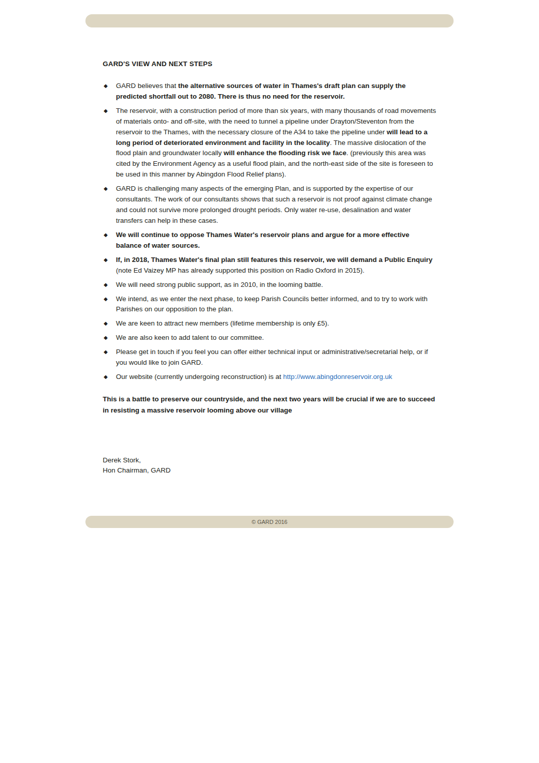GARD'S VIEW AND NEXT STEPS
GARD believes that the alternative sources of water in Thames's draft plan can supply the predicted shortfall out to 2080. There is thus no need for the reservoir.
The reservoir, with a construction period of more than six years, with many thousands of road movements of materials onto- and off-site, with the need to tunnel a pipeline under Drayton/Steventon from the reservoir to the Thames, with the necessary closure of the A34 to take the pipeline under will lead to a long period of deteriorated environment and facility in the locality. The massive dislocation of the flood plain and groundwater locally will enhance the flooding risk we face. (previously this area was cited by the Environment Agency as a useful flood plain, and the north-east side of the site is foreseen to be used in this manner by Abingdon Flood Relief plans).
GARD is challenging many aspects of the emerging Plan, and is supported by the expertise of our consultants. The work of our consultants shows that such a reservoir is not proof against climate change and could not survive more prolonged drought periods. Only water re-use, desalination and water transfers can help in these cases.
We will continue to oppose Thames Water's reservoir plans and argue for a more effective balance of water sources.
If, in 2018, Thames Water's final plan still features this reservoir, we will demand a Public Enquiry (note Ed Vaizey MP has already supported this position on Radio Oxford in 2015).
We will need strong public support, as in 2010, in the looming battle.
We intend, as we enter the next phase, to keep Parish Councils better informed, and to try to work with Parishes on our opposition to the plan.
We are keen to attract new members (lifetime membership is only £5).
We are also keen to add talent to our committee.
Please get in touch if you feel you can offer either technical input or administrative/secretarial help, or if you would like to join GARD.
Our website (currently undergoing reconstruction) is at http://www.abingdonreservoir.org.uk
This is a battle to preserve our countryside, and the next two years will be crucial if we are to succeed in resisting a massive reservoir looming above our village
Derek Stork,
Hon Chairman, GARD
© GARD 2016